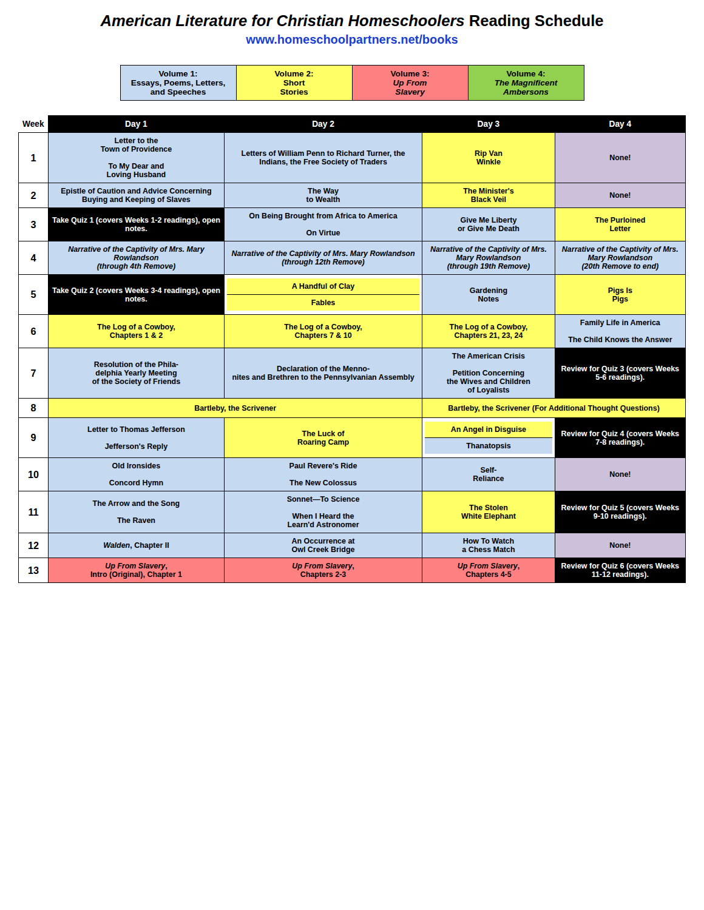American Literature for Christian Homeschoolers Reading Schedule
www.homeschoolpartners.net/books
| Volume 1: Essays, Poems, Letters, and Speeches | Volume 2: Short Stories | Volume 3: Up From Slavery | Volume 4: The Magnificent Ambersons |
| Week | Day 1 | Day 2 | Day 3 | Day 4 |
| --- | --- | --- | --- | --- |
| 1 | Letter to the Town of Providence To My Dear and Loving Husband | Letters of William Penn to Richard Turner, the Indians, the Free Society of Traders | Rip Van Winkle | None! |
| 2 | Epistle of Caution and Advice Concerning Buying and Keeping of Slaves | The Way to Wealth | The Minister's Black Veil | None! |
| 3 | Take Quiz 1 (covers Weeks 1-2 readings), open notes. | On Being Brought from Africa to America On Virtue | Give Me Liberty or Give Me Death | The Purloined Letter |
| 4 | Narrative of the Captivity of Mrs. Mary Rowlandson (through 4th Remove) | Narrative of the Captivity of Mrs. Mary Rowlandson (through 12th Remove) | Narrative of the Captivity of Mrs. Mary Rowlandson (through 19th Remove) | Narrative of the Captivity of Mrs. Mary Rowlandson (20th Remove to end) |
| 5 | Take Quiz 2 (covers Weeks 3-4 readings), open notes. | A Handful of Clay Fables | Gardening Notes | Pigs Is Pigs |
| 6 | The Log of a Cowboy, Chapters 1 & 2 | The Log of a Cowboy, Chapters 7 & 10 | The Log of a Cowboy, Chapters 21, 23, 24 | Family Life in America The Child Knows the Answer |
| 7 | Resolution of the Phila- delphia Yearly Meeting of the Society of Friends | Declaration of the Menno- nites and Brethren to the Pennsylvanian Assembly | The American Crisis Petition Concerning the Wives and Children of Loyalists | Review for Quiz 3 (covers Weeks 5-6 readings). |
| 8 | Bartleby, the Scrivener | Bartleby, the Scrivener (For Additional Thought Questions) |
| 9 | Letter to Thomas Jefferson Jefferson's Reply | The Luck of Roaring Camp | An Angel in Disguise Thanatopsis | Review for Quiz 4 (covers Weeks 7-8 readings). |
| 10 | Old Ironsides Concord Hymn | Paul Revere's Ride The New Colossus | Self- Reliance | None! |
| 11 | The Arrow and the Song The Raven | Sonnet—To Science When I Heard the Learn'd Astronomer | The Stolen White Elephant | Review for Quiz 5 (covers Weeks 9-10 readings). |
| 12 | Walden , Chapter II | An Occurrence at Owl Creek Bridge | How To Watch a Chess Match | None! |
| 13 | Up From Slavery , Intro (Original), Chapter 1 | Up From Slavery , Chapters 2-3 | Up From Slavery , Chapters 4-5 | Review for Quiz 6 (covers Weeks 11-12 readings). |